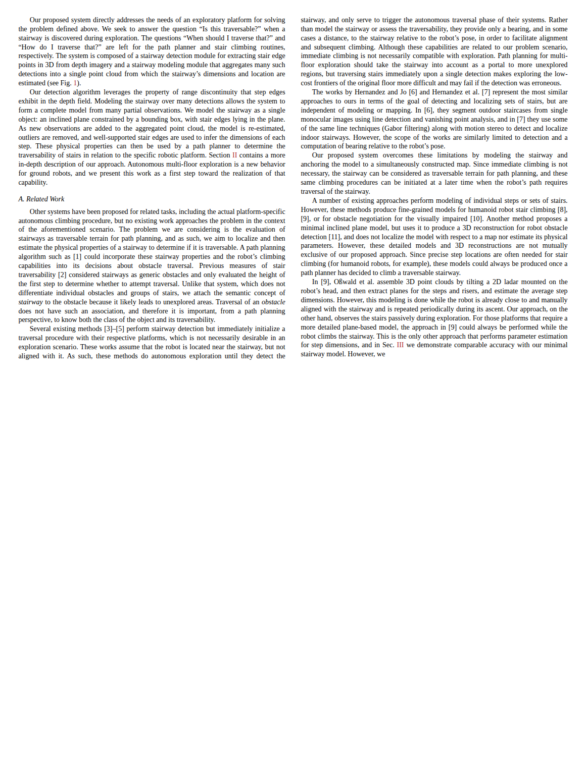Our proposed system directly addresses the needs of an exploratory platform for solving the problem defined above. We seek to answer the question “Is this traversable?” when a stairway is discovered during exploration. The questions “When should I traverse that?” and “How do I traverse that?” are left for the path planner and stair climbing routines, respectively. The system is composed of a stairway detection module for extracting stair edge points in 3D from depth imagery and a stairway modeling module that aggregates many such detections into a single point cloud from which the stairway’s dimensions and location are estimated (see Fig. 1).
Our detection algorithm leverages the property of range discontinuity that step edges exhibit in the depth field. Modeling the stairway over many detections allows the system to form a complete model from many partial observations. We model the stairway as a single object: an inclined plane constrained by a bounding box, with stair edges lying in the plane. As new observations are added to the aggregated point cloud, the model is re-estimated, outliers are removed, and well-supported stair edges are used to infer the dimensions of each step. These physical properties can then be used by a path planner to determine the traversability of stairs in relation to the specific robotic platform. Section II contains a more in-depth description of our approach. Autonomous multi-floor exploration is a new behavior for ground robots, and we present this work as a first step toward the realization of that capability.
A. Related Work
Other systems have been proposed for related tasks, including the actual platform-specific autonomous climbing procedure, but no existing work approaches the problem in the context of the aforementioned scenario. The problem we are considering is the evaluation of stairways as traversable terrain for path planning, and as such, we aim to localize and then estimate the physical properties of a stairway to determine if it is traversable. A path planning algorithm such as [1] could incorporate these stairway properties and the robot’s climbing capabilities into its decisions about obstacle traversal. Previous measures of stair traversability [2] considered stairways as generic obstacles and only evaluated the height of the first step to determine whether to attempt traversal. Unlike that system, which does not differentiate individual obstacles and groups of stairs, we attach the semantic concept of stairway to the obstacle because it likely leads to unexplored areas. Traversal of an obstacle does not have such an association, and therefore it is important, from a path planning perspective, to know both the class of the object and its traversability.
Several existing methods [3]–[5] perform stairway detection but immediately initialize a traversal procedure with their respective platforms, which is not necessarily desirable in an exploration scenario. These works assume that the robot is located near the stairway, but not aligned with it. As such, these methods do autonomous exploration until they detect the stairway, and only serve to trigger the autonomous traversal phase of their systems. Rather than model the stairway or assess the traversability, they provide only a bearing, and in some cases a distance, to the stairway relative to the robot’s pose, in order to facilitate alignment and subsequent climbing. Although these capabilities are related to our problem scenario, immediate climbing is not necessarily compatible with exploration. Path planning for multi-floor exploration should take the stairway into account as a portal to more unexplored regions, but traversing stairs immediately upon a single detection makes exploring the low-cost frontiers of the original floor more difficult and may fail if the detection was erroneous.
The works by Hernandez and Jo [6] and Hernandez et al. [7] represent the most similar approaches to ours in terms of the goal of detecting and localizing sets of stairs, but are independent of modeling or mapping. In [6], they segment outdoor staircases from single monocular images using line detection and vanishing point analysis, and in [7] they use some of the same line techniques (Gabor filtering) along with motion stereo to detect and localize indoor stairways. However, the scope of the works are similarly limited to detection and a computation of bearing relative to the robot’s pose.
Our proposed system overcomes these limitations by modeling the stairway and anchoring the model to a simultaneously constructed map. Since immediate climbing is not necessary, the stairway can be considered as traversable terrain for path planning, and these same climbing procedures can be initiated at a later time when the robot’s path requires traversal of the stairway.
A number of existing approaches perform modeling of individual steps or sets of stairs. However, these methods produce fine-grained models for humanoid robot stair climbing [8], [9], or for obstacle negotiation for the visually impaired [10]. Another method proposes a minimal inclined plane model, but uses it to produce a 3D reconstruction for robot obstacle detection [11], and does not localize the model with respect to a map nor estimate its physical parameters. However, these detailed models and 3D reconstructions are not mutually exclusive of our proposed approach. Since precise step locations are often needed for stair climbing (for humanoid robots, for example), these models could always be produced once a path planner has decided to climb a traversable stairway.
In [9], Oßwald et al. assemble 3D point clouds by tilting a 2D ladar mounted on the robot’s head, and then extract planes for the steps and risers, and estimate the average step dimensions. However, this modeling is done while the robot is already close to and manually aligned with the stairway and is repeated periodically during its ascent. Our approach, on the other hand, observes the stairs passively during exploration. For those platforms that require a more detailed plane-based model, the approach in [9] could always be performed while the robot climbs the stairway. This is the only other approach that performs parameter estimation for step dimensions, and in Sec. III we demonstrate comparable accuracy with our minimal stairway model. However, we